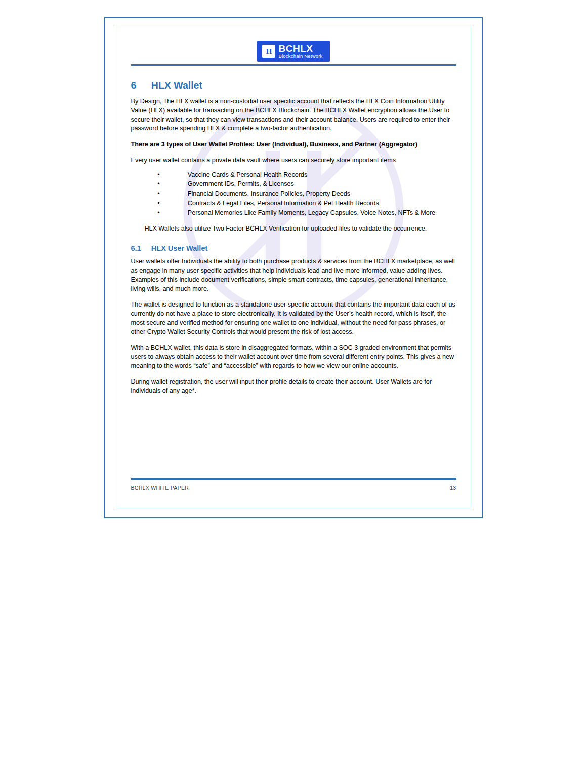HBCHLX Blockchain Network
6 HLX Wallet
By Design, The HLX wallet is a non-custodial user specific account that reflects the HLX Coin Information Utility Value (HLX) available for transacting on the BCHLX Blockchain. The BCHLX Wallet encryption allows the User to secure their wallet, so that they can view transactions and their account balance. Users are required to enter their password before spending HLX & complete a two-factor authentication.
There are 3 types of User Wallet Profiles: User (Individual), Business, and Partner (Aggregator)
Every user wallet contains a private data vault where users can securely store important items
Vaccine Cards & Personal Health Records
Government IDs, Permits, & Licenses
Financial Documents, Insurance Policies, Property Deeds
Contracts & Legal Files, Personal Information & Pet Health Records
Personal Memories Like Family Moments, Legacy Capsules, Voice Notes, NFTs & More
HLX Wallets also utilize Two Factor BCHLX Verification for uploaded files to validate the occurrence.
6.1 HLX User Wallet
User wallets offer Individuals the ability to both purchase products & services from the BCHLX marketplace, as well as engage in many user specific activities that help individuals lead and live more informed, value-adding lives. Examples of this include document verifications, simple smart contracts, time capsules, generational inheritance, living wills, and much more.
The wallet is designed to function as a standalone user specific account that contains the important data each of us currently do not have a place to store electronically. It is validated by the User’s health record, which is itself, the most secure and verified method for ensuring one wallet to one individual, without the need for pass phrases, or other Crypto Wallet Security Controls that would present the risk of lost access.
With a BCHLX wallet, this data is store in disaggregated formats, within a SOC 3 graded environment that permits users to always obtain access to their wallet account over time from several different entry points. This gives a new meaning to the words “safe” and “accessible” with regards to how we view our online accounts.
During wallet registration, the user will input their profile details to create their account. User Wallets are for individuals of any age*.
BCHLX White Paper
13